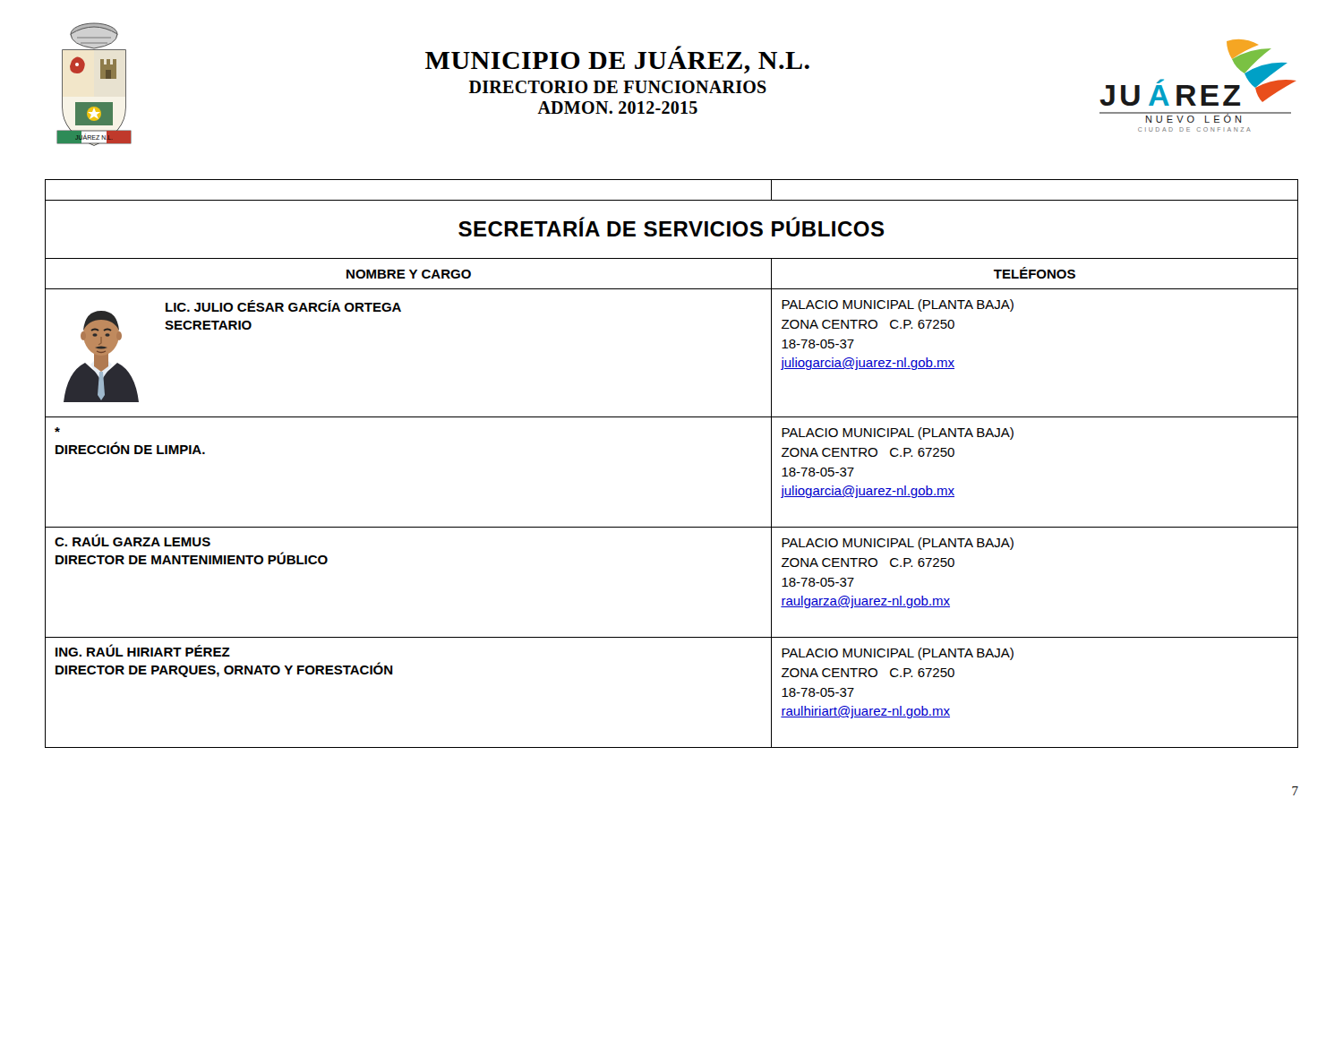JUÁREZ N.L.
MUNICIPIO DE JUÁREZ, N.L.
DIRECTORIO DE FUNCIONARIOS
ADMON. 2012-2015
JU Á REZ NUEVO LEÓN CIUDAD DE CONFIANZA
| SECRETARÍA DE SERVICIOS PÚBLICOS |
| NOMBRE Y CARGO | TELÉFONOS |
| LIC. JULIO CÉSAR GARCÍA ORTEGA SECRETARIO | PALACIO MUNICIPAL (PLANTA BAJA) ZONA CENTRO C.P. 67250 18-78-05-37 juliogarcia@juarez-nl.gob.mx |
| * DIRECCIÓN DE LIMPIA. | PALACIO MUNICIPAL (PLANTA BAJA) ZONA CENTRO C.P. 67250 18-78-05-37 juliogarcia@juarez-nl.gob.mx |
| C. RAÚL GARZA LEMUS DIRECTOR DE MANTENIMIENTO PÚBLICO | PALACIO MUNICIPAL (PLANTA BAJA) ZONA CENTRO C.P. 67250 18-78-05-37 raulgarza@juarez-nl.gob.mx |
| ING. RAÚL HIRIART PÉREZ DIRECTOR DE PARQUES, ORNATO Y FORESTACIÓN | PALACIO MUNICIPAL (PLANTA BAJA) ZONA CENTRO C.P. 67250 18-78-05-37 raulhiriart@juarez-nl.gob.mx |
7